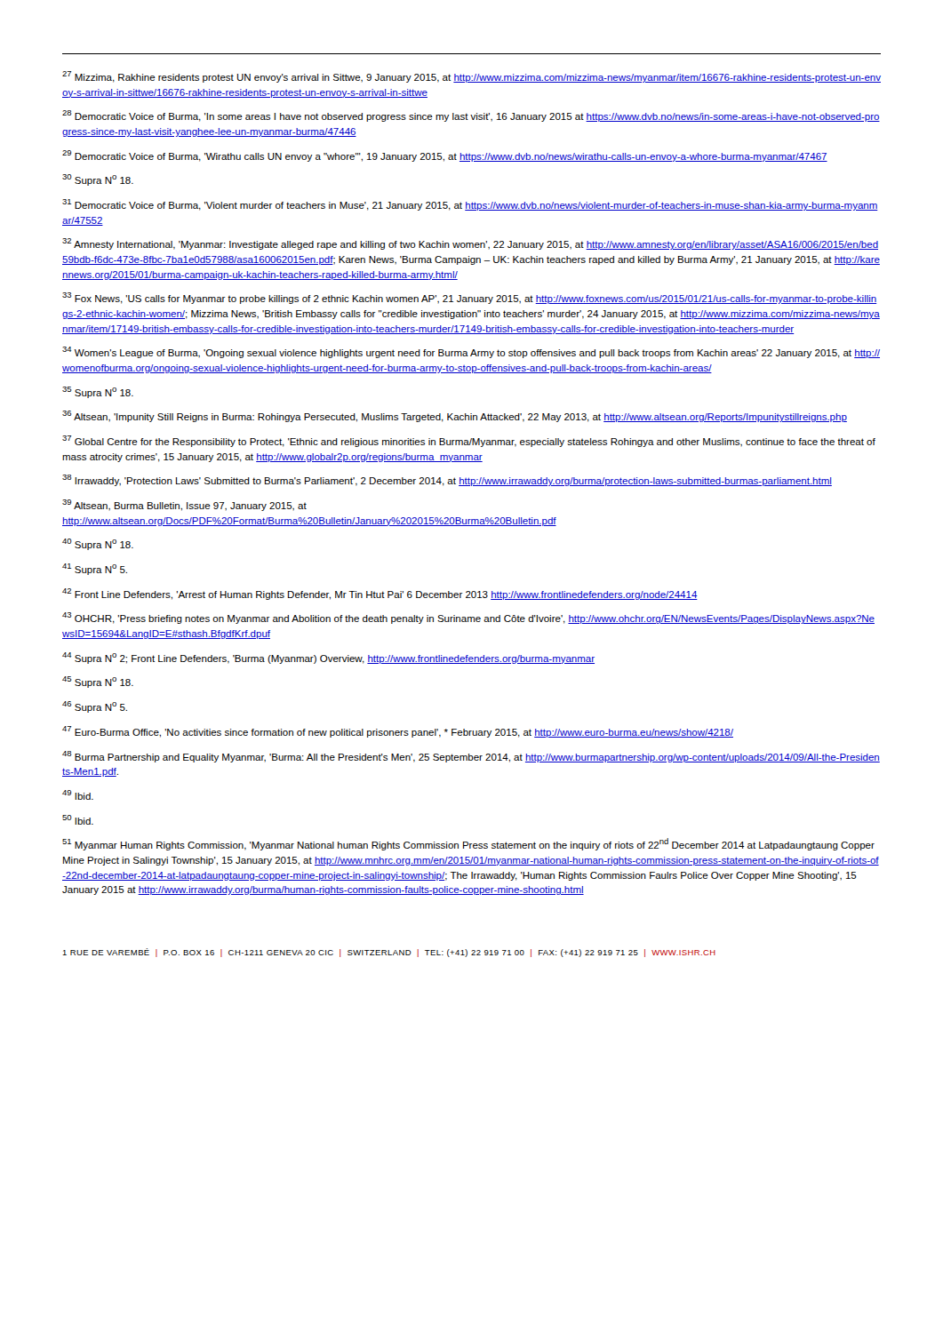27 Mizzima, Rakhine residents protest UN envoy's arrival in Sittwe, 9 January 2015, at http://www.mizzima.com/mizzima-news/myanmar/item/16676-rakhine-residents-protest-un-envoy-s-arrival-in-sittwe/16676-rakhine-residents-protest-un-envoy-s-arrival-in-sittwe
28 Democratic Voice of Burma, 'In some areas I have not observed progress since my last visit', 16 January 2015 at https://www.dvb.no/news/in-some-areas-i-have-not-observed-progress-since-my-last-visit-yanghee-lee-un-myanmar-burma/47446
29 Democratic Voice of Burma, 'Wirathu calls UN envoy a "whore"', 19 January 2015, at https://www.dvb.no/news/wirathu-calls-un-envoy-a-whore-burma-myanmar/47467
30 Supra No 18.
31 Democratic Voice of Burma, 'Violent murder of teachers in Muse', 21 January 2015, at https://www.dvb.no/news/violent-murder-of-teachers-in-muse-shan-kia-army-burma-myanmar/47552
32 Amnesty International, 'Myanmar: Investigate alleged rape and killing of two Kachin women', 22 January 2015, at http://www.amnesty.org/en/library/asset/ASA16/006/2015/en/bed59bdb-f6dc-473e-8fbc-7ba1e0d57988/asa160062015en.pdf; Karen News, 'Burma Campaign – UK: Kachin teachers raped and killed by Burma Army', 21 January 2015, at http://karennews.org/2015/01/burma-campaign-uk-kachin-teachers-raped-killed-burma-army.html/
33 Fox News, 'US calls for Myanmar to probe killings of 2 ethnic Kachin women AP', 21 January 2015, at http://www.foxnews.com/us/2015/01/21/us-calls-for-myanmar-to-probe-killings-2-ethnic-kachin-women/; Mizzima News, 'British Embassy calls for "credible investigation" into teachers' murder', 24 January 2015, at http://www.mizzima.com/mizzima-news/myanmar/item/17149-british-embassy-calls-for-credible-investigation-into-teachers-murder/17149-british-embassy-calls-for-credible-investigation-into-teachers-murder
34 Women's League of Burma, 'Ongoing sexual violence highlights urgent need for Burma Army to stop offensives and pull back troops from Kachin areas' 22 January 2015, at http://womenofburma.org/ongoing-sexual-violence-highlights-urgent-need-for-burma-army-to-stop-offensives-and-pull-back-troops-from-kachin-areas/
35 Supra No 18.
36 Altsean, 'Impunity Still Reigns in Burma: Rohingya Persecuted, Muslims Targeted, Kachin Attacked', 22 May 2013, at http://www.altsean.org/Reports/Impunitystillreigns.php
37 Global Centre for the Responsibility to Protect, 'Ethnic and religious minorities in Burma/Myanmar, especially stateless Rohingya and other Muslims, continue to face the threat of mass atrocity crimes', 15 January 2015, at http://www.globalr2p.org/regions/burma_myanmar
38 Irrawaddy, 'Protection Laws' Submitted to Burma's Parliament', 2 December 2014, at http://www.irrawaddy.org/burma/protection-laws-submitted-burmas-parliament.html
39 Altsean, Burma Bulletin, Issue 97, January 2015, at
http://www.altsean.org/Docs/PDF%20Format/Burma%20Bulletin/January%202015%20Burma%20Bulletin.pdf
40 Supra No 18.
41 Supra No 5.
42 Front Line Defenders, 'Arrest of Human Rights Defender, Mr Tin Htut Pai' 6 December 2013 http://www.frontlinedefenders.org/node/24414
43 OHCHR, 'Press briefing notes on Myanmar and Abolition of the death penalty in Suriname and Côte d'Ivoire', http://www.ohchr.org/EN/NewsEvents/Pages/DisplayNews.aspx?NewsID=15694&LangID=E#sthash.BfgdfKrf.dpuf
44 Supra No 2; Front Line Defenders, 'Burma (Myanmar) Overview, http://www.frontlinedefenders.org/burma-myanmar
45 Supra No 18.
46 Supra No 5.
47 Euro-Burma Office, 'No activities since formation of new political prisoners panel', * February 2015, at http://www.euro-burma.eu/news/show/4218/
48 Burma Partnership and Equality Myanmar, 'Burma: All the President's Men', 25 September 2014, at http://www.burmapartnership.org/wp-content/uploads/2014/09/All-the-Presidents-Men1.pdf.
49 Ibid.
50 Ibid.
51 Myanmar Human Rights Commission, 'Myanmar National human Rights Commission Press statement on the inquiry of riots of 22nd December 2014 at Latpadaungtaung Copper Mine Project in Salingyi Township', 15 January 2015, at http://www.mnhrc.org.mm/en/2015/01/myanmar-national-human-rights-commission-press-statement-on-the-inquiry-of-riots-of-22nd-december-2014-at-latpadaungtaung-copper-mine-project-in-salingyi-township/; The Irrawaddy, 'Human Rights Commission Faulrs Police Over Copper Mine Shooting', 15 January 2015 at http://www.irrawaddy.org/burma/human-rights-commission-faults-police-copper-mine-shooting.html
1 RUE DE VAREMBÉ | P.O. BOX 16 | CH-1211 GENEVA 20 CIC | SWITZERLAND | TEL: (+41) 22 919 71 00 | FAX: (+41) 22 919 71 25 | WWW.ISHR.CH